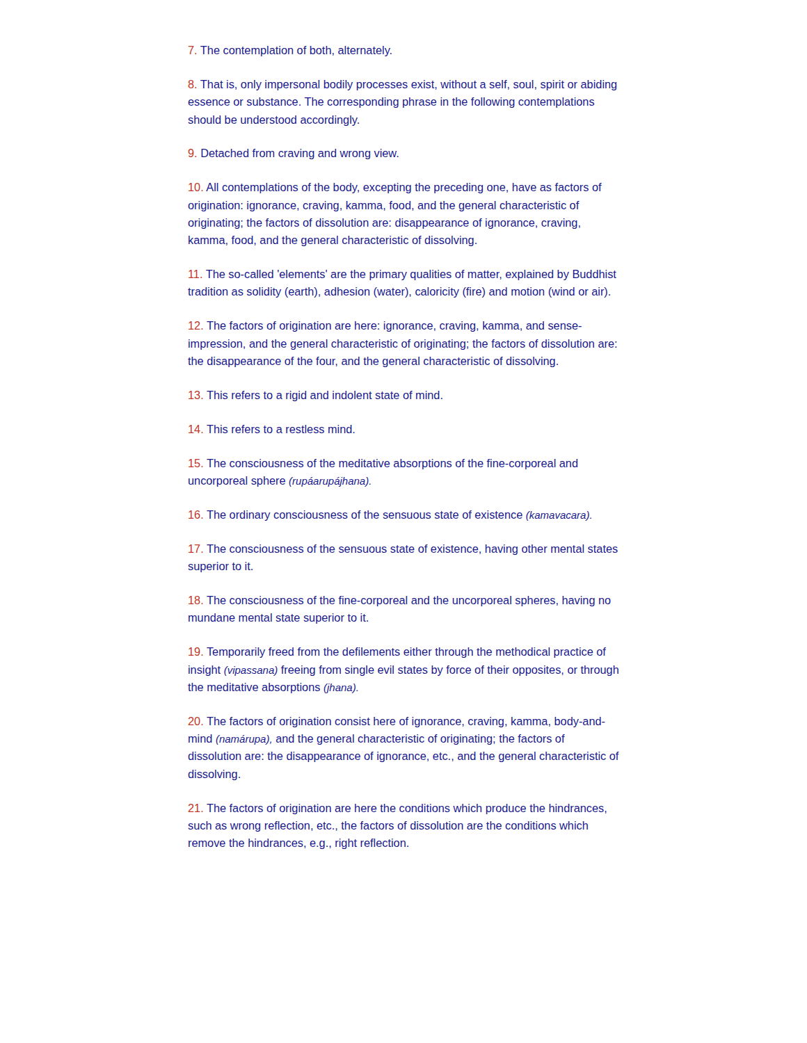7. The contemplation of both, alternately.
8. That is, only impersonal bodily processes exist, without a self, soul, spirit or abiding essence or substance. The corresponding phrase in the following contemplations should be understood accordingly.
9. Detached from craving and wrong view.
10. All contemplations of the body, excepting the preceding one, have as factors of origination: ignorance, craving, kamma, food, and the general characteristic of originating; the factors of dissolution are: disappearance of ignorance, craving, kamma, food, and the general characteristic of dissolving.
11. The so-called 'elements' are the primary qualities of matter, explained by Buddhist tradition as solidity (earth), adhesion (water), caloricity (fire) and motion (wind or air).
12. The factors of origination are here: ignorance, craving, kamma, and sense-impression, and the general characteristic of originating; the factors of dissolution are: the disappearance of the four, and the general characteristic of dissolving.
13. This refers to a rigid and indolent state of mind.
14. This refers to a restless mind.
15. The consciousness of the meditative absorptions of the fine-corporeal and uncorporeal sphere (rupáarupájhana).
16. The ordinary consciousness of the sensuous state of existence (kamavacara).
17. The consciousness of the sensuous state of existence, having other mental states superior to it.
18. The consciousness of the fine-corporeal and the uncorporeal spheres, having no mundane mental state superior to it.
19. Temporarily freed from the defilements either through the methodical practice of insight (vipassana) freeing from single evil states by force of their opposites, or through the meditative absorptions (jhana).
20. The factors of origination consist here of ignorance, craving, kamma, body-and-mind (namárupa), and the general characteristic of originating; the factors of dissolution are: the disappearance of ignorance, etc., and the general characteristic of dissolving.
21. The factors of origination are here the conditions which produce the hindrances, such as wrong reflection, etc., the factors of dissolution are the conditions which remove the hindrances, e.g., right reflection.